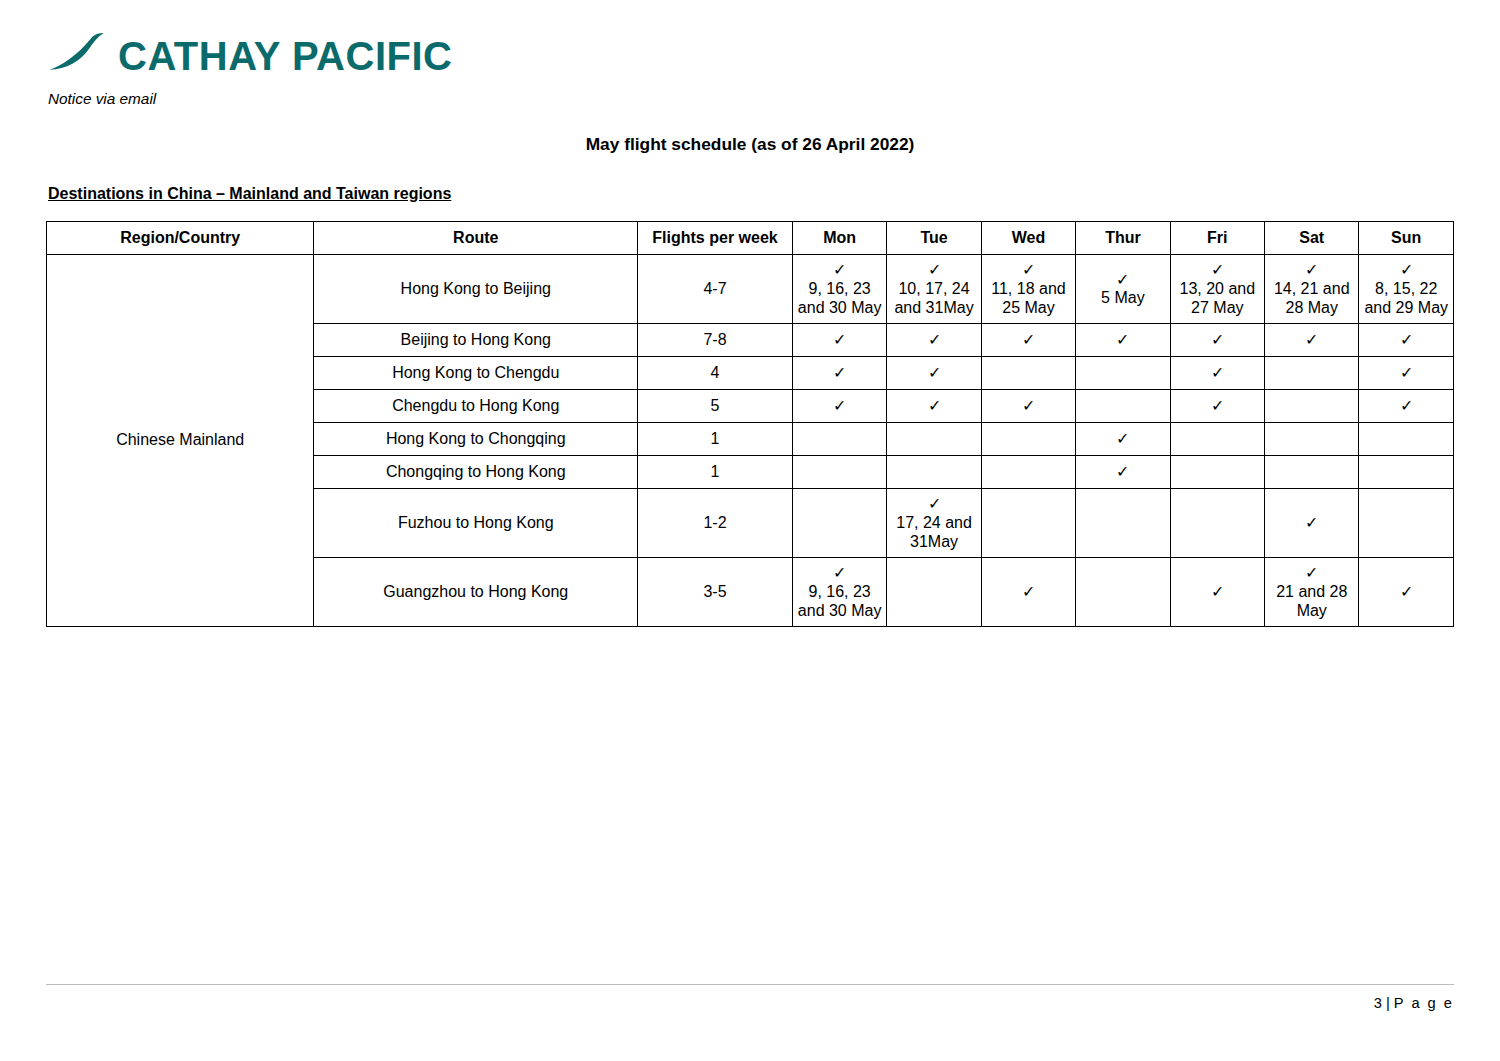CATHAY PACIFIC
Notice via email
May flight schedule (as of 26 April 2022)
Destinations in China – Mainland and Taiwan regions
| Region/Country | Route | Flights per week | Mon | Tue | Wed | Thur | Fri | Sat | Sun |
| --- | --- | --- | --- | --- | --- | --- | --- | --- | --- |
| Chinese Mainland | Hong Kong to Beijing | 4-7 | ✓ 9, 16, 23 and 30 May | ✓ 10, 17, 24 and 31May | ✓ 11, 18 and 25 May | ✓ 5 May | ✓ 13, 20 and 27 May | ✓ 14, 21 and 28 May | ✓ 8, 15, 22 and 29 May |
| Beijing to Hong Kong | 7-8 | ✓ | ✓ | ✓ | ✓ | ✓ | ✓ | ✓ |
| Hong Kong to Chengdu | 4 | ✓ | ✓ | | | ✓ | | ✓ |
| Chengdu to Hong Kong | 5 | ✓ | ✓ | ✓ | | ✓ | | ✓ |
| Hong Kong to Chongqing | 1 | | | | ✓ | | | |
| Chongqing to Hong Kong | 1 | | | | ✓ | | | |
| Fuzhou to Hong Kong | 1-2 | | ✓ 17, 24 and 31May | | | | ✓ | |
| Guangzhou to Hong Kong | 3-5 | ✓ 9, 16, 23 and 30 May | | ✓ | | ✓ | ✓ 21 and 28 May | ✓ |
3 | P a g e